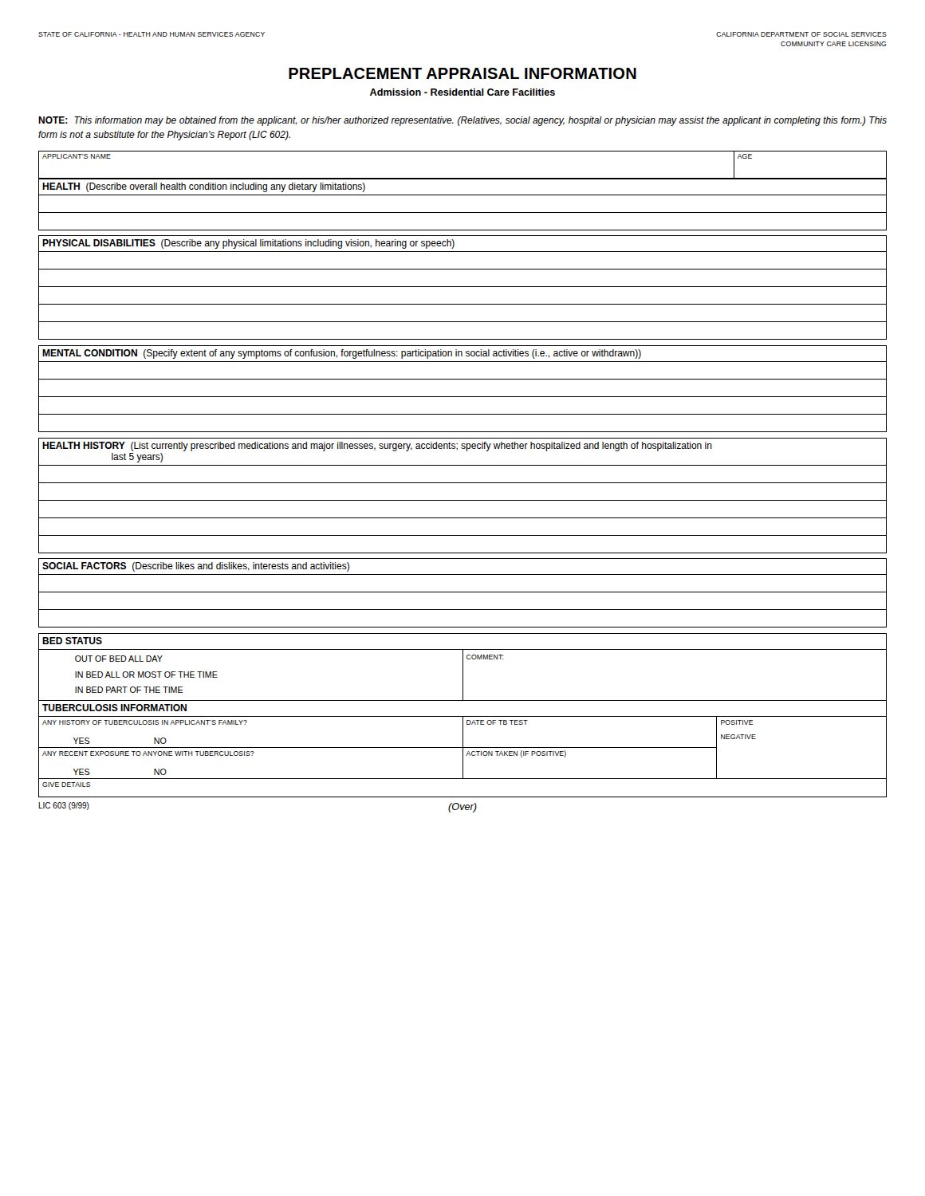STATE OF CALIFORNIA - HEALTH AND HUMAN SERVICES AGENCY
CALIFORNIA DEPARTMENT OF SOCIAL SERVICES
COMMUNITY CARE LICENSING
PREPLACEMENT APPRAISAL INFORMATION
Admission - Residential Care Facilities
NOTE: This information may be obtained from the applicant, or his/her authorized representative. (Relatives, social agency, hospital or physician may assist the applicant in completing this form.) This form is not a substitute for the Physician’s Report (LIC 602).
| APPLICANT’S NAME | AGE |
HEALTH (Describe overall health condition including any dietary limitations)
PHYSICAL DISABILITIES (Describe any physical limitations including vision, hearing or speech)
MENTAL CONDITION (Specify extent of any symptoms of confusion, forgetfulness: participation in social activities (i.e., active or withdrawn))
HEALTH HISTORY (List currently prescribed medications and major illnesses, surgery, accidents; specify whether hospitalized and length of hospitalization in
last 5 years)
SOCIAL FACTORS (Describe likes and dislikes, interests and activities)
BED STATUS
| OUT OF BED ALL DAY IN BED ALL OR MOST OF THE TIME IN BED PART OF THE TIME | COMMENT: |
TUBERCULOSIS INFORMATION
| ANY HISTORY OF TUBERCULOSIS IN APPLICANT’S FAMILY? YES NO | DATE OF TB TEST | POSITIVE NEGATIVE |
| ANY RECENT EXPOSURE TO ANYONE WITH TUBERCULOSIS? YES NO | ACTION TAKEN (IF POSITIVE) |
GIVE DETAILS
LIC 603 (9/99) (Over)